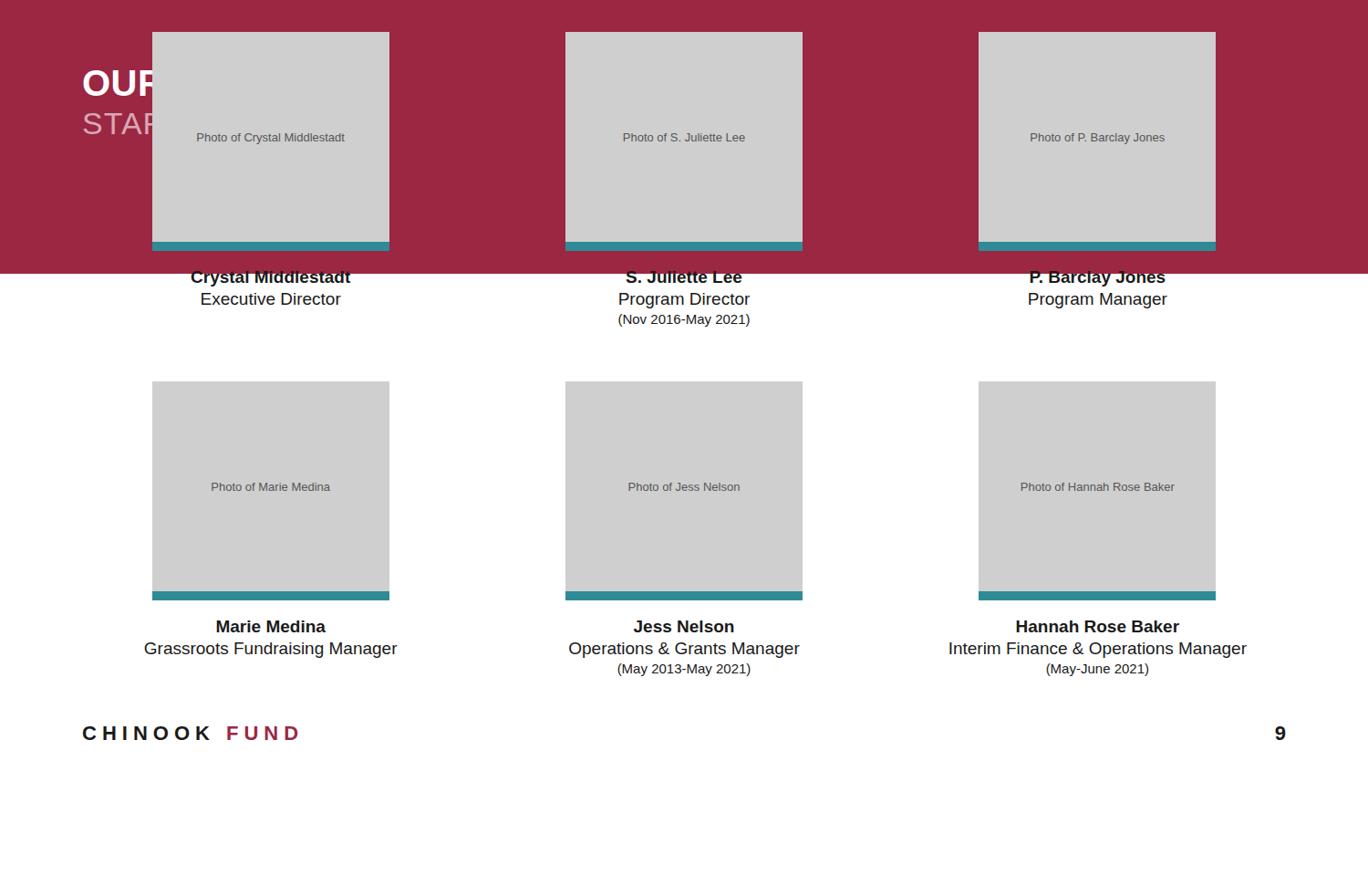OUR PEOPLE
STAFF
Photo of Crystal Middlestadt
Crystal Middlestadt
Executive Director
Photo of S. Juliette Lee
S. Juliette Lee
Program Director
(Nov 2016-May 2021)
Photo of P. Barclay Jones
P. Barclay Jones
Program Manager
Photo of Marie Medina
Marie Medina
Grassroots Fundraising Manager
Photo of Jess Nelson
Jess Nelson
Operations & Grants Manager
(May 2013-May 2021)
Photo of Hannah Rose Baker
Hannah Rose Baker
Interim Finance & Operations Manager
(May-June 2021)
CHINOOK FUND
9